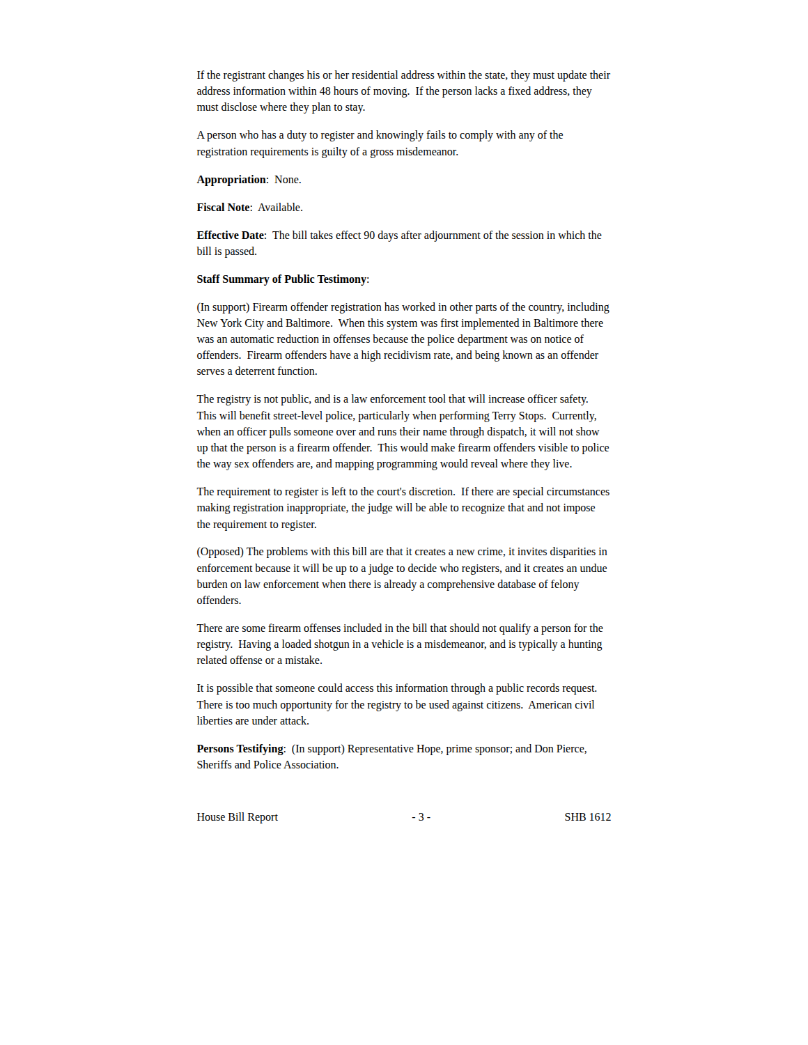If the registrant changes his or her residential address within the state, they must update their address information within 48 hours of moving. If the person lacks a fixed address, they must disclose where they plan to stay.
A person who has a duty to register and knowingly fails to comply with any of the registration requirements is guilty of a gross misdemeanor.
Appropriation: None.
Fiscal Note: Available.
Effective Date: The bill takes effect 90 days after adjournment of the session in which the bill is passed.
Staff Summary of Public Testimony:
(In support) Firearm offender registration has worked in other parts of the country, including New York City and Baltimore. When this system was first implemented in Baltimore there was an automatic reduction in offenses because the police department was on notice of offenders. Firearm offenders have a high recidivism rate, and being known as an offender serves a deterrent function.
The registry is not public, and is a law enforcement tool that will increase officer safety. This will benefit street-level police, particularly when performing Terry Stops. Currently, when an officer pulls someone over and runs their name through dispatch, it will not show up that the person is a firearm offender. This would make firearm offenders visible to police the way sex offenders are, and mapping programming would reveal where they live.
The requirement to register is left to the court's discretion. If there are special circumstances making registration inappropriate, the judge will be able to recognize that and not impose the requirement to register.
(Opposed) The problems with this bill are that it creates a new crime, it invites disparities in enforcement because it will be up to a judge to decide who registers, and it creates an undue burden on law enforcement when there is already a comprehensive database of felony offenders.
There are some firearm offenses included in the bill that should not qualify a person for the registry. Having a loaded shotgun in a vehicle is a misdemeanor, and is typically a hunting related offense or a mistake.
It is possible that someone could access this information through a public records request. There is too much opportunity for the registry to be used against citizens. American civil liberties are under attack.
Persons Testifying: (In support) Representative Hope, prime sponsor; and Don Pierce, Sheriffs and Police Association.
House Bill Report
- 3 -
SHB 1612